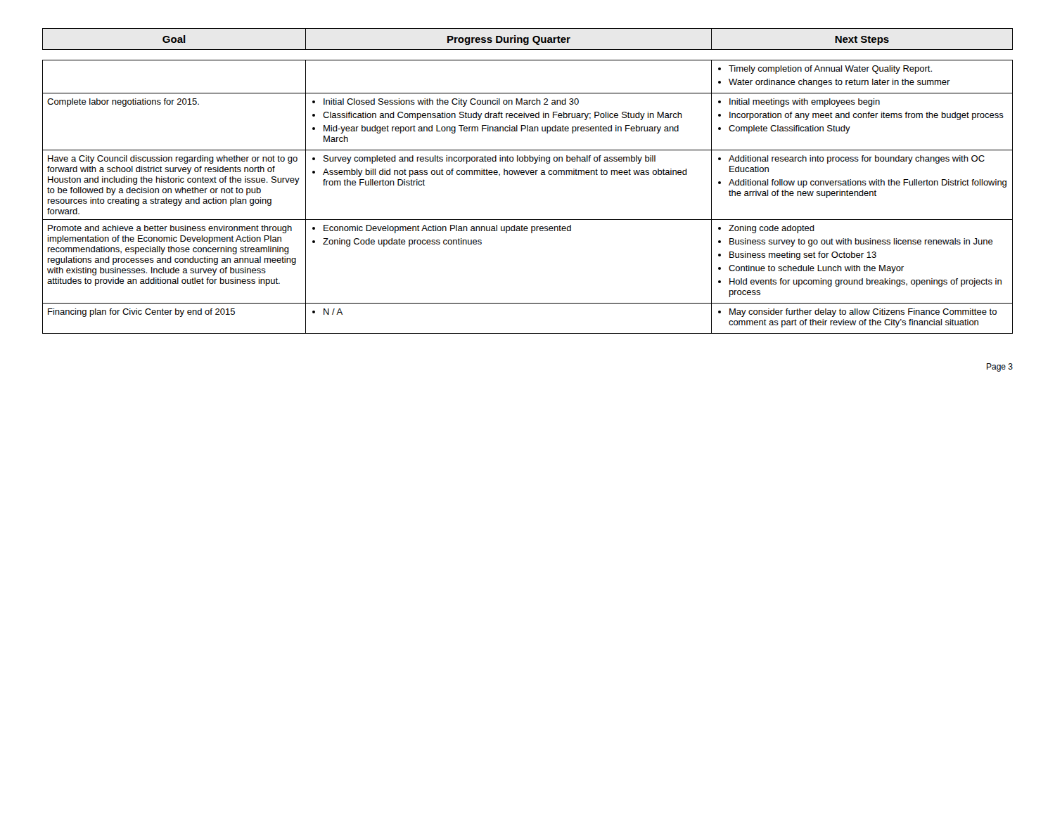| Goal | Progress During Quarter | Next Steps |
| --- | --- | --- |
| | | Timely completion of Annual Water Quality Report. Water ordinance changes to return later in the summer |
| Complete labor negotiations for 2015. | Initial Closed Sessions with the City Council on March 2 and 30 Classification and Compensation Study draft received in February; Police Study in March Mid-year budget report and Long Term Financial Plan update presented in February and March | Initial meetings with employees begin Incorporation of any meet and confer items from the budget process Complete Classification Study |
| Have a City Council discussion regarding whether or not to go forward with a school district survey of residents north of Houston and including the historic context of the issue. Survey to be followed by a decision on whether or not to pub resources into creating a strategy and action plan going forward. | Survey completed and results incorporated into lobbying on behalf of assembly bill Assembly bill did not pass out of committee, however a commitment to meet was obtained from the Fullerton District | Additional research into process for boundary changes with OC Education Additional follow up conversations with the Fullerton District following the arrival of the new superintendent |
| Promote and achieve a better business environment through implementation of the Economic Development Action Plan recommendations, especially those concerning streamlining regulations and processes and conducting an annual meeting with existing businesses. Include a survey of business attitudes to provide an additional outlet for business input. | Economic Development Action Plan annual update presented Zoning Code update process continues | Zoning code adopted Business survey to go out with business license renewals in June Business meeting set for October 13 Continue to schedule Lunch with the Mayor Hold events for upcoming ground breakings, openings of projects in process |
| Financing plan for Civic Center by end of 2015 | N / A | May consider further delay to allow Citizens Finance Committee to comment as part of their review of the City’s financial situation |
Page 3